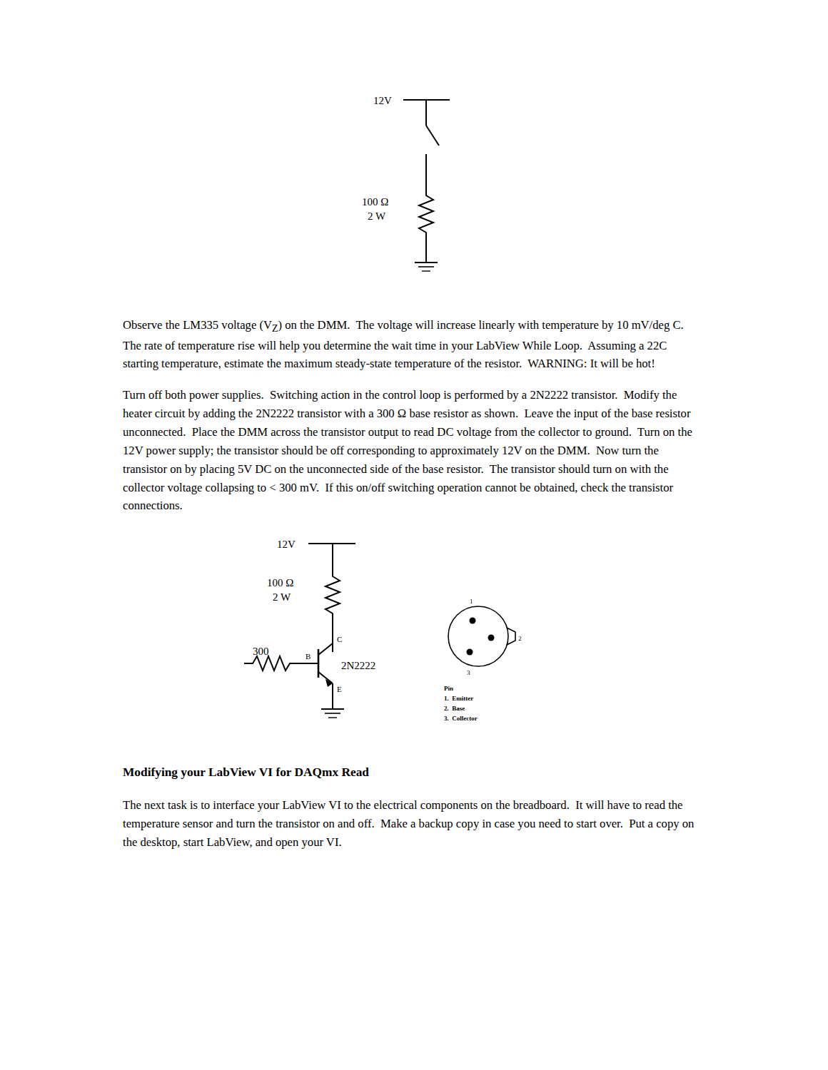12V 100 Ω 2 W
Observe the LM335 voltage (VZ) on the DMM. The voltage will increase linearly with temperature by 10 mV/deg C. The rate of temperature rise will help you determine the wait time in your LabView While Loop. Assuming a 22C starting temperature, estimate the maximum steady-state temperature of the resistor. WARNING: It will be hot!
Turn off both power supplies. Switching action in the control loop is performed by a 2N2222 transistor. Modify the heater circuit by adding the 2N2222 transistor with a 300 Ω base resistor as shown. Leave the input of the base resistor unconnected. Place the DMM across the transistor output to read DC voltage from the collector to ground. Turn on the 12V power supply; the transistor should be off corresponding to approximately 12V on the DMM. Now turn the transistor on by placing 5V DC on the unconnected side of the base resistor. The transistor should turn on with the collector voltage collapsing to < 300 mV. If this on/off switching operation cannot be obtained, check the transistor connections.
12V 100 Ω 2 W C E B 2N2222 300 1 2 3 Pin 1. Emitter 2. Base 3. Collector
Modifying your LabView VI for DAQmx Read
The next task is to interface your LabView VI to the electrical components on the breadboard. It will have to read the temperature sensor and turn the transistor on and off. Make a backup copy in case you need to start over. Put a copy on the desktop, start LabView, and open your VI.